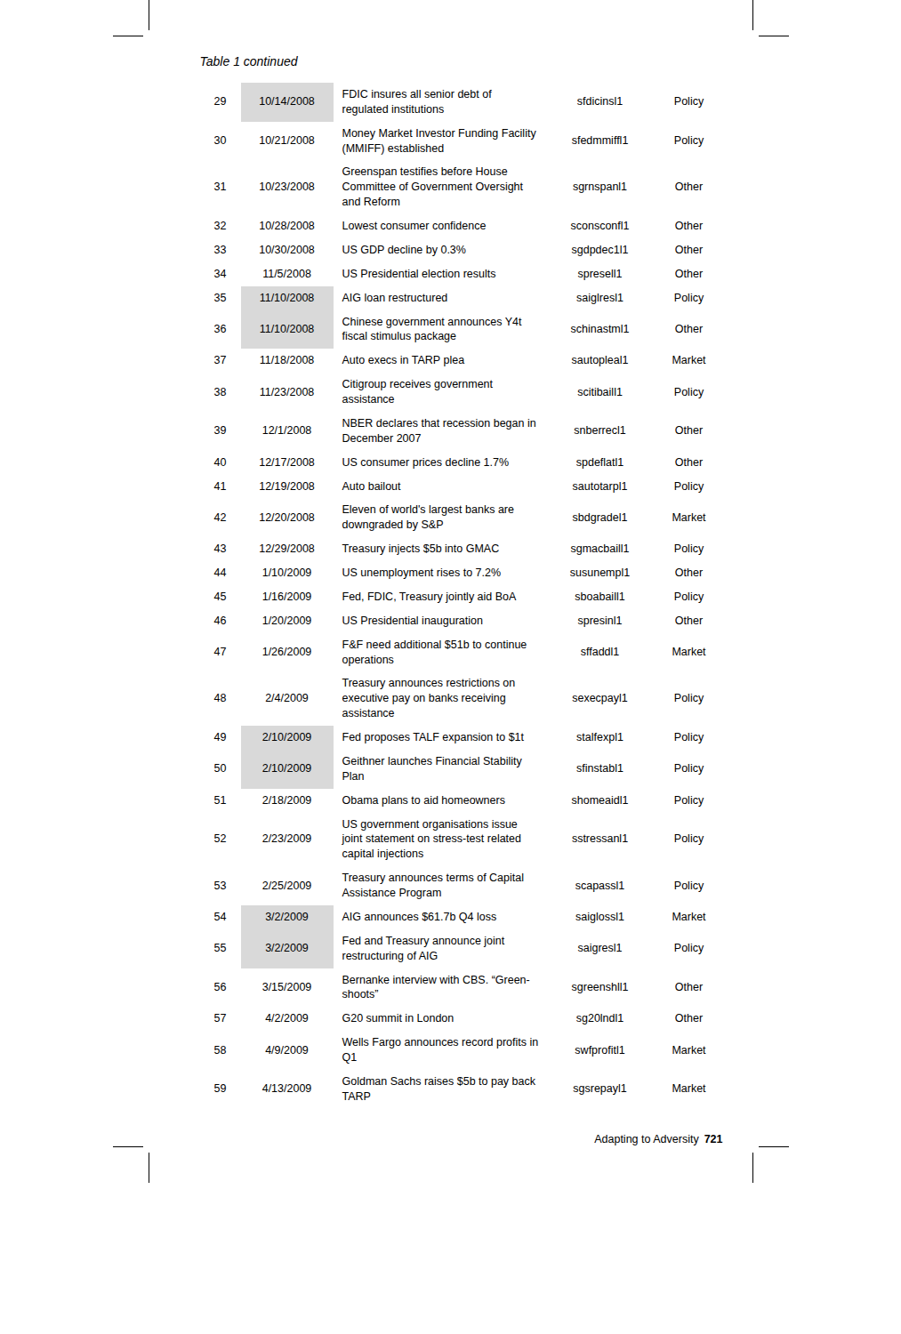Table 1 continued
| 29 | 10/14/2008 | FDIC insures all senior debt of regulated institutions | sfdicinsl1 | Policy |
| 30 | 10/21/2008 | Money Market Investor Funding Facility (MMIFF) established | sfedmmiffl1 | Policy |
| 31 | 10/23/2008 | Greenspan testifies before House Committee of Government Oversight and Reform | sgrnspanl1 | Other |
| 32 | 10/28/2008 | Lowest consumer confidence | sconsconfl1 | Other |
| 33 | 10/30/2008 | US GDP decline by 0.3% | sgdpdec1l1 | Other |
| 34 | 11/5/2008 | US Presidential election results | spresell1 | Other |
| 35 | 11/10/2008 | AIG loan restructured | saiglresl1 | Policy |
| 36 | 11/10/2008 | Chinese government announces Y4t fiscal stimulus package | schinastml1 | Other |
| 37 | 11/18/2008 | Auto execs in TARP plea | sautopleal1 | Market |
| 38 | 11/23/2008 | Citigroup receives government assistance | scitibaill1 | Policy |
| 39 | 12/1/2008 | NBER declares that recession began in December 2007 | snberrecl1 | Other |
| 40 | 12/17/2008 | US consumer prices decline 1.7% | spdeflatl1 | Other |
| 41 | 12/19/2008 | Auto bailout | sautotarpl1 | Policy |
| 42 | 12/20/2008 | Eleven of world's largest banks are downgraded by S&P | sbdgradel1 | Market |
| 43 | 12/29/2008 | Treasury injects $5b into GMAC | sgmacbaill1 | Policy |
| 44 | 1/10/2009 | US unemployment rises to 7.2% | susunempl1 | Other |
| 45 | 1/16/2009 | Fed, FDIC, Treasury jointly aid BoA | sboabaill1 | Policy |
| 46 | 1/20/2009 | US Presidential inauguration | spresinl1 | Other |
| 47 | 1/26/2009 | F&F need additional $51b to continue operations | sffaddl1 | Market |
| 48 | 2/4/2009 | Treasury announces restrictions on executive pay on banks receiving assistance | sexecpayl1 | Policy |
| 49 | 2/10/2009 | Fed proposes TALF expansion to $1t | stalfexpl1 | Policy |
| 50 | 2/10/2009 | Geithner launches Financial Stability Plan | sfinstabl1 | Policy |
| 51 | 2/18/2009 | Obama plans to aid homeowners | shomeaidl1 | Policy |
| 52 | 2/23/2009 | US government organisations issue joint statement on stress-test related capital injections | sstressanl1 | Policy |
| 53 | 2/25/2009 | Treasury announces terms of Capital Assistance Program | scapassl1 | Policy |
| 54 | 3/2/2009 | AIG announces $61.7b Q4 loss | saiglossl1 | Market |
| 55 | 3/2/2009 | Fed and Treasury announce joint restructuring of AIG | saigresl1 | Policy |
| 56 | 3/15/2009 | Bernanke interview with CBS. “Green-shoots” | sgreenshll1 | Other |
| 57 | 4/2/2009 | G20 summit in London | sg20lndl1 | Other |
| 58 | 4/9/2009 | Wells Fargo announces record profits in Q1 | swfprofitl1 | Market |
| 59 | 4/13/2009 | Goldman Sachs raises $5b to pay back TARP | sgsrepayl1 | Market |
Adapting to Adversity721